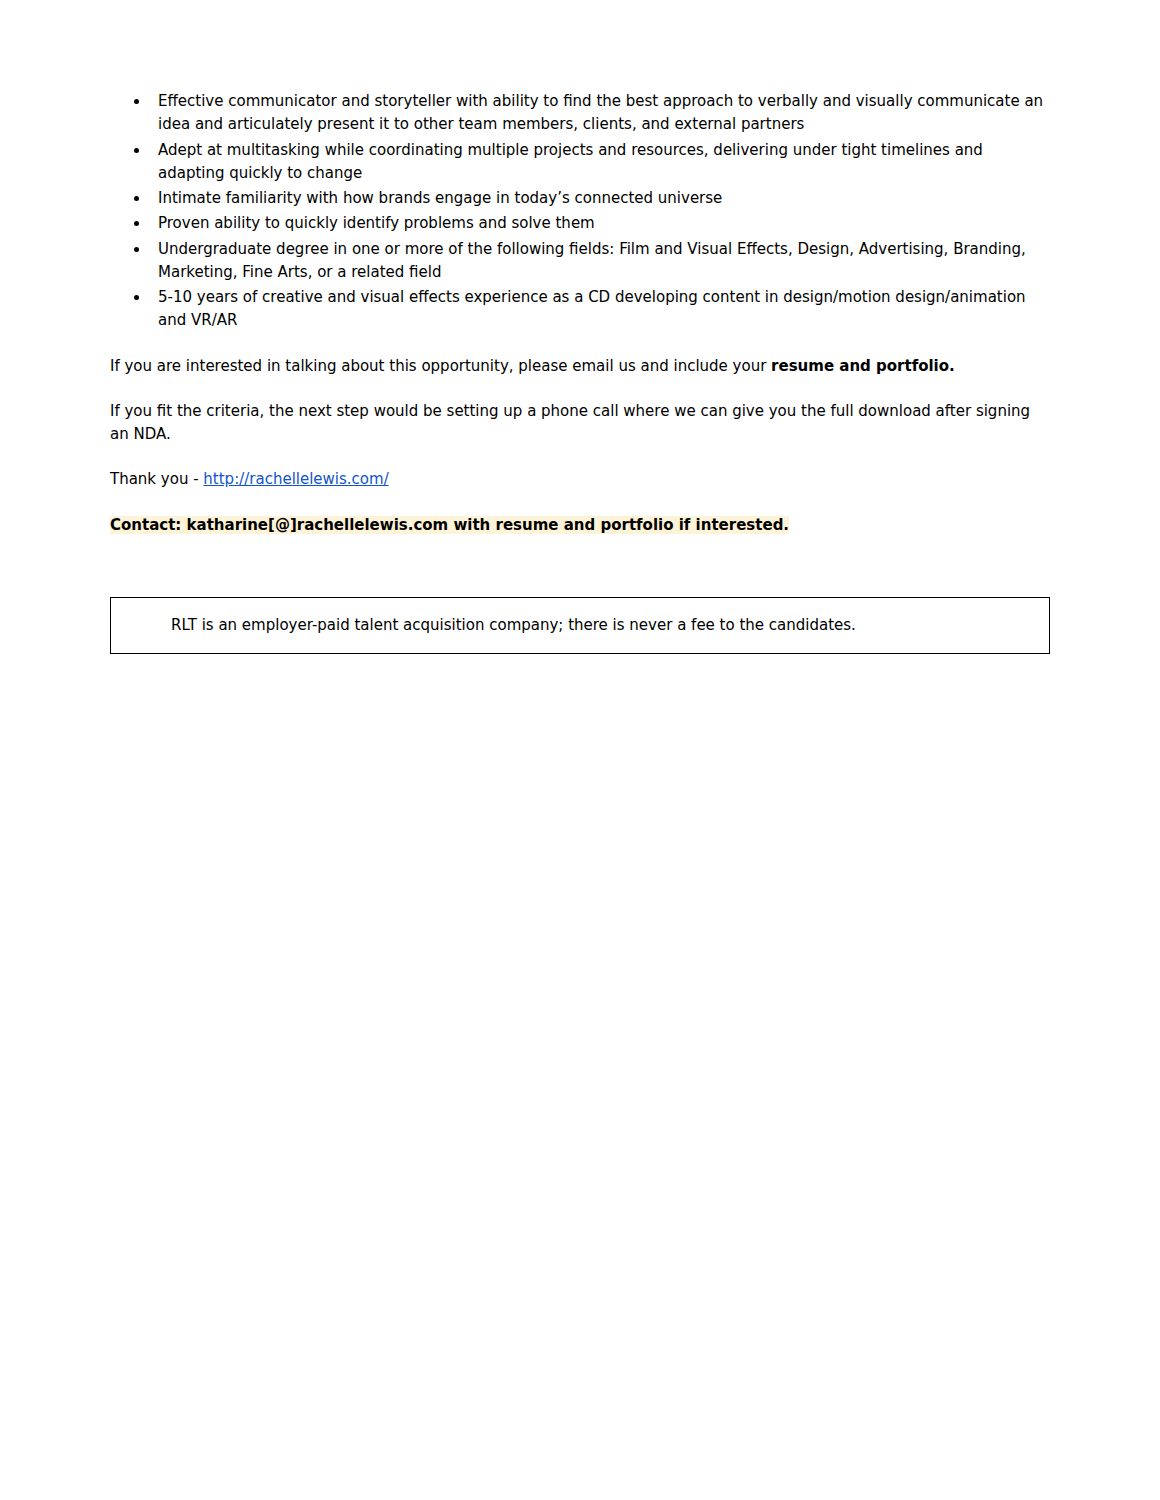Effective communicator and storyteller with ability to find the best approach to verbally and visually communicate an idea and articulately present it to other team members, clients, and external partners
Adept at multitasking while coordinating multiple projects and resources, delivering under tight timelines and adapting quickly to change
Intimate familiarity with how brands engage in today’s connected universe
Proven ability to quickly identify problems and solve them
Undergraduate degree in one or more of the following fields: Film and Visual Effects, Design, Advertising, Branding, Marketing, Fine Arts, or a related field
5-10 years of creative and visual effects experience as a CD developing content in design/motion design/animation and VR/AR
If you are interested in talking about this opportunity, please email us and include your resume and portfolio.
If you fit the criteria, the next step would be setting up a phone call where we can give you the full download after signing an NDA.
Thank you - http://rachellelewis.com/
Contact: katharine[@]rachellelewis.com with resume and portfolio if interested.
RLT is an employer-paid talent acquisition company; there is never a fee to the candidates.